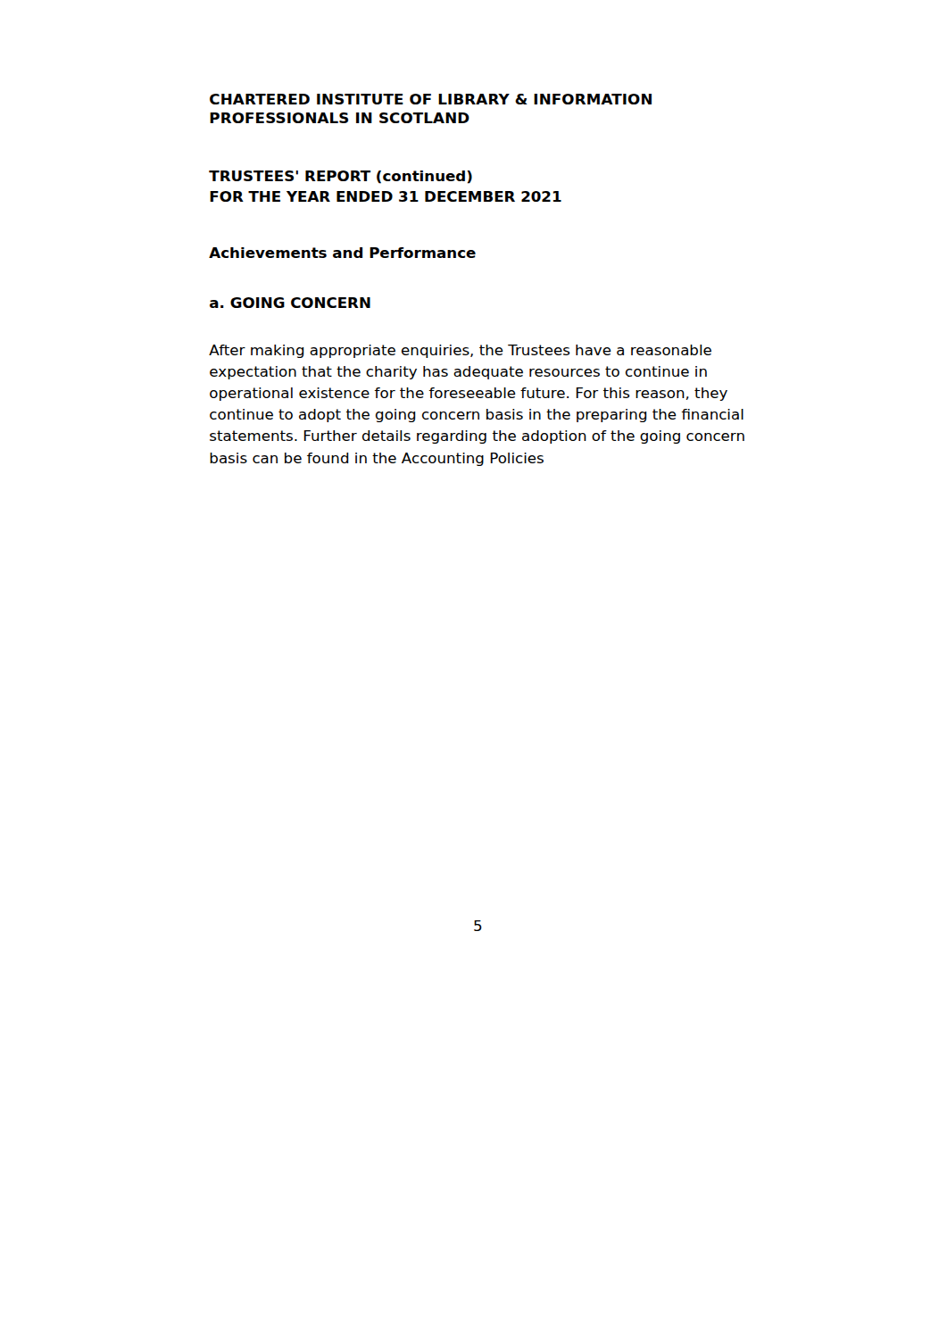CHARTERED INSTITUTE OF LIBRARY & INFORMATION PROFESSIONALS IN SCOTLAND
TRUSTEES' REPORT (continued) FOR THE YEAR ENDED 31 DECEMBER 2021
Achievements and Performance
a. GOING CONCERN
After making appropriate enquiries, the Trustees have a reasonable expectation that the charity has adequate resources to continue in operational existence for the foreseeable future. For this reason, they continue to adopt the going concern basis in the preparing the financial statements. Further details regarding the adoption of the going concern basis can be found in the Accounting Policies
5